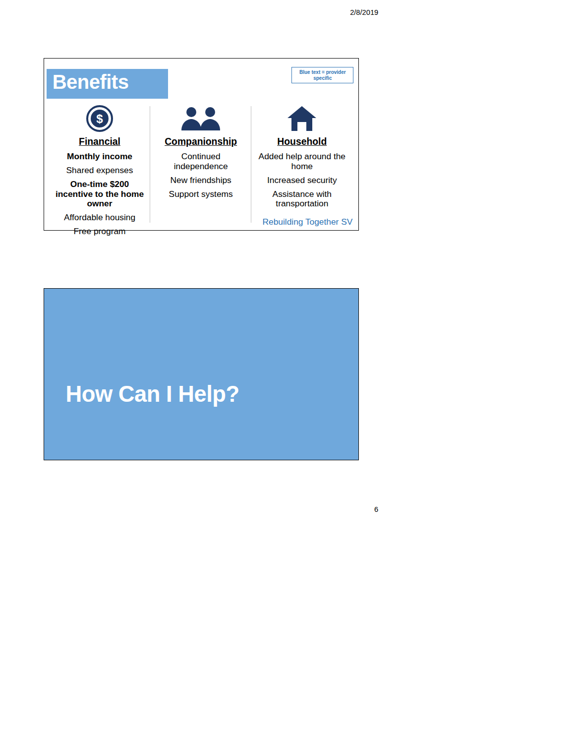2/8/2019
Benefits
Blue text = provider specific
$
Financial
Monthly income
Shared expenses
One-time $200 incentive to the home owner
Affordable housing
Free program
Companionship
Continued independence
New friendships
Support systems
Household
Added help around the home
Increased security
Assistance with transportation
Rebuilding Together SV
How Can I Help?
6